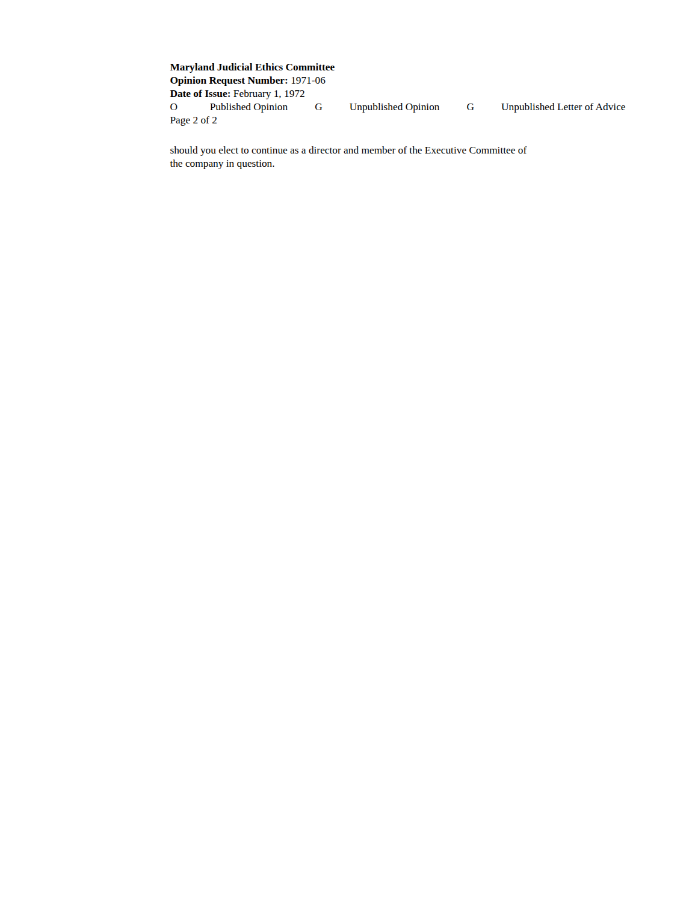Maryland Judicial Ethics Committee
Opinion Request Number: 1971-06
Date of Issue: February 1, 1972
O Published Opinion G Unpublished Opinion G Unpublished Letter of Advice
Page 2 of 2
should you elect to continue as a director and member of the Executive Committee of the company in question.